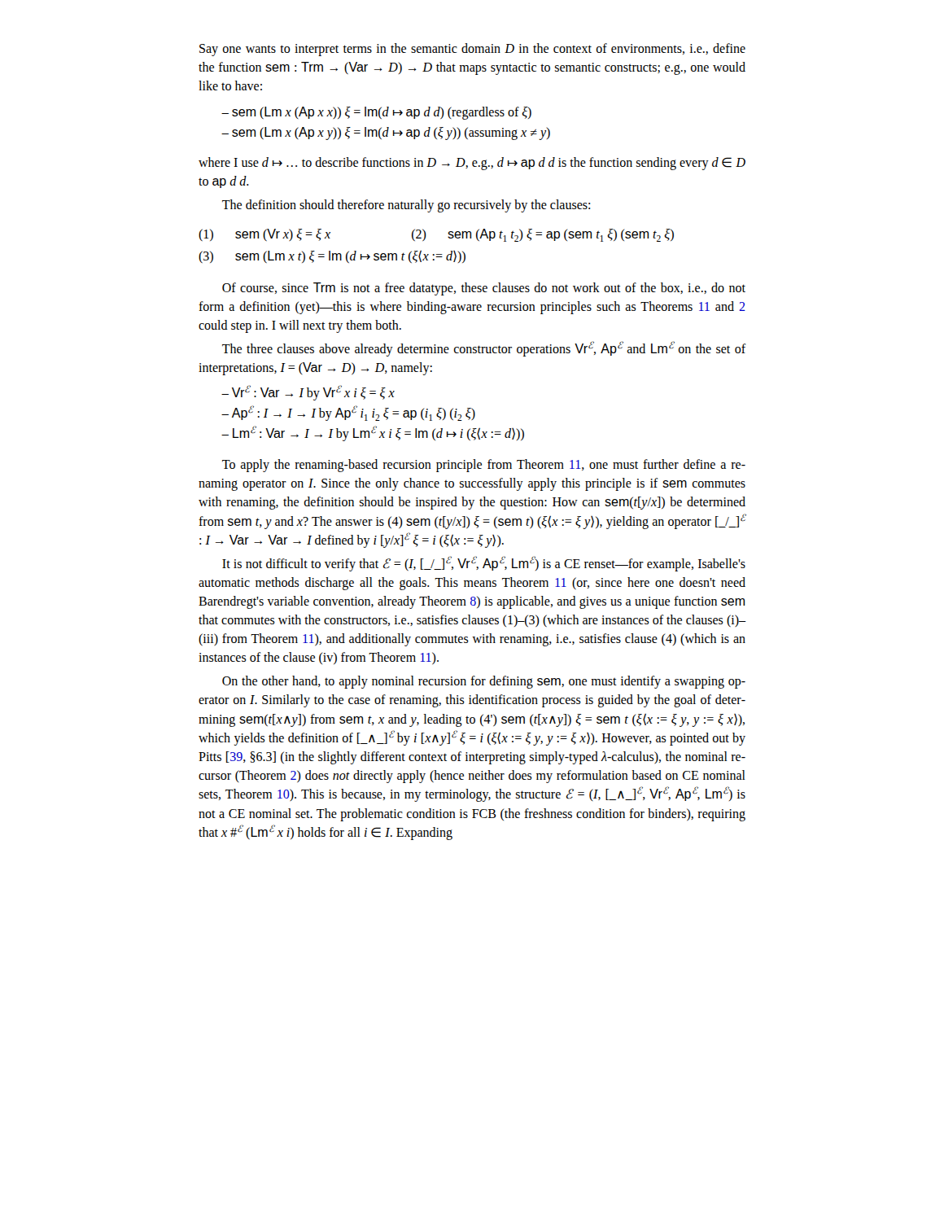Say one wants to interpret terms in the semantic domain D in the context of environments, i.e., define the function sem : Trm → (Var → D) → D that maps syntactic to semantic constructs; e.g., one would like to have:
sem (Lm x (Ap x x)) ξ = lm(d ↦ ap d d) (regardless of ξ)
sem (Lm x (Ap x y)) ξ = lm(d ↦ ap d (ξ y)) (assuming x ≠ y)
where I use d ↦ … to describe functions in D → D, e.g., d ↦ ap d d is the function sending every d ∈ D to ap d d.
The definition should therefore naturally go recursively by the clauses:
| (1) | sem ( Vr x ) ξ = ξ x | | (2) | sem ( Ap t 1 t 2 ) ξ = ap ( sem t 1 ξ ) ( sem t 2 ξ ) |
| (3) | sem ( Lm x t ) ξ = lm ( d ↦ sem t ( ξ ⟨ x := d ⟩)) |
Of course, since Trm is not a free datatype, these clauses do not work out of the box, i.e., do not form a definition (yet)—this is where binding-aware recursion principles such as Theorems 11 and 2 could step in. I will next try them both.
The three clauses above already determine constructor operations Vrℰ, Apℰ and Lmℰ on the set of interpretations, I = (Var → D) → D, namely:
Vrℰ : Var → I by Vrℰ x i ξ = ξ x
Apℰ : I → I → I by Apℰ i1 i2 ξ = ap (i1 ξ) (i2 ξ)
Lmℰ : Var → I → I by Lmℰ x i ξ = lm (d ↦ i (ξ⟨x := d⟩))
To apply the renaming-based recursion principle from Theorem 11, one must further define a renaming operator on I. Since the only chance to successfully apply this principle is if sem commutes with renaming, the definition should be inspired by the question: How can sem(t[y/x]) be determined from sem t, y and x? The answer is (4) sem (t[y/x]) ξ = (sem t) (ξ⟨x := ξ y⟩), yielding an operator [_/_]ℰ : I → Var → Var → I defined by i [y/x]ℰ ξ = i (ξ⟨x := ξ y⟩).
It is not difficult to verify that ℰ = (I, [_/_]ℰ, Vrℰ, Apℰ, Lmℰ) is a CE renset—for example, Isabelle's automatic methods discharge all the goals. This means Theorem 11 (or, since here one doesn't need Barendregt's variable convention, already Theorem 8) is applicable, and gives us a unique function sem that commutes with the constructors, i.e., satisfies clauses (1)–(3) (which are instances of the clauses (i)–(iii) from Theorem 11), and additionally commutes with renaming, i.e., satisfies clause (4) (which is an instances of the clause (iv) from Theorem 11).
On the other hand, to apply nominal recursion for defining sem, one must identify a swapping operator on I. Similarly to the case of renaming, this identification process is guided by the goal of determining sem(t[x∧y]) from sem t, x and y, leading to (4') sem (t[x∧y]) ξ = sem t (ξ⟨x := ξ y, y := ξ x⟩), which yields the definition of [_∧_]ℰ by i [x∧y]ℰ ξ = i (ξ⟨x := ξ y, y := ξ x⟩). However, as pointed out by Pitts [39, §6.3] (in the slightly different context of interpreting simply-typed λ-calculus), the nominal recursor (Theorem 2) does not directly apply (hence neither does my reformulation based on CE nominal sets, Theorem 10). This is because, in my terminology, the structure ℰ = (I, [_∧_]ℰ, Vrℰ, Apℰ, Lmℰ) is not a CE nominal set. The problematic condition is FCB (the freshness condition for binders), requiring that x #ℰ (Lmℰ x i) holds for all i ∈ I. Expanding